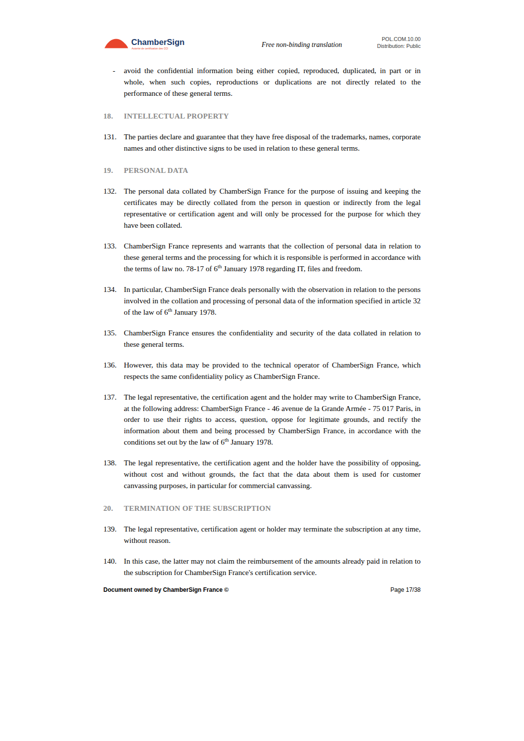ChamberSign Autorité de certification des CCI
Free non-binding translation
POL.COM.10.00
Distribution: Public
avoid the confidential information being either copied, reproduced, duplicated, in part or in whole, when such copies, reproductions or duplications are not directly related to the performance of these general terms.
18. INTELLECTUAL PROPERTY
131. The parties declare and guarantee that they have free disposal of the trademarks, names, corporate names and other distinctive signs to be used in relation to these general terms.
19. PERSONAL DATA
132. The personal data collated by ChamberSign France for the purpose of issuing and keeping the certificates may be directly collated from the person in question or indirectly from the legal representative or certification agent and will only be processed for the purpose for which they have been collated.
133. ChamberSign France represents and warrants that the collection of personal data in relation to these general terms and the processing for which it is responsible is performed in accordance with the terms of law no. 78-17 of 6th January 1978 regarding IT, files and freedom.
134. In particular, ChamberSign France deals personally with the observation in relation to the persons involved in the collation and processing of personal data of the information specified in article 32 of the law of 6th January 1978.
135. ChamberSign France ensures the confidentiality and security of the data collated in relation to these general terms.
136. However, this data may be provided to the technical operator of ChamberSign France, which respects the same confidentiality policy as ChamberSign France.
137. The legal representative, the certification agent and the holder may write to ChamberSign France, at the following address: ChamberSign France - 46 avenue de la Grande Armée - 75 017 Paris, in order to use their rights to access, question, oppose for legitimate grounds, and rectify the information about them and being processed by ChamberSign France, in accordance with the conditions set out by the law of 6th January 1978.
138. The legal representative, the certification agent and the holder have the possibility of opposing, without cost and without grounds, the fact that the data about them is used for customer canvassing purposes, in particular for commercial canvassing.
20. TERMINATION OF THE SUBSCRIPTION
139. The legal representative, certification agent or holder may terminate the subscription at any time, without reason.
140. In this case, the latter may not claim the reimbursement of the amounts already paid in relation to the subscription for ChamberSign France's certification service.
Document owned by ChamberSign France ©
Page 17/38